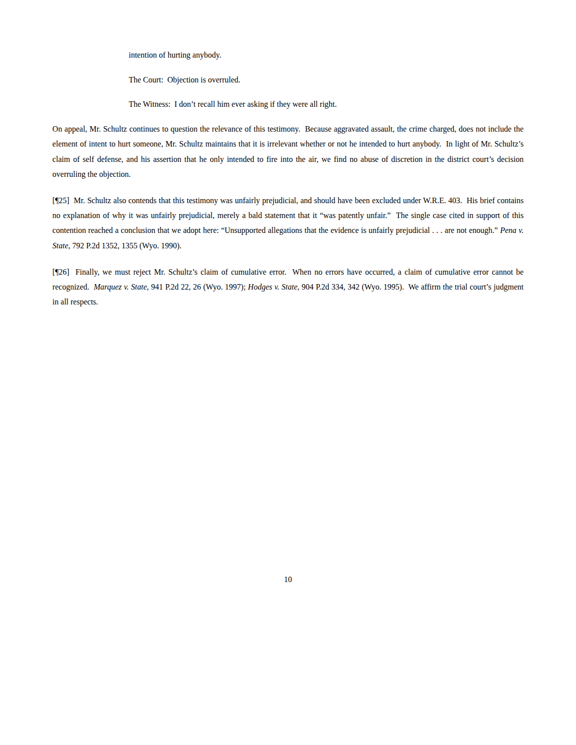intention of hurting anybody.
The Court: Objection is overruled.
The Witness: I don’t recall him ever asking if they were all right.
On appeal, Mr. Schultz continues to question the relevance of this testimony. Because aggravated assault, the crime charged, does not include the element of intent to hurt someone, Mr. Schultz maintains that it is irrelevant whether or not he intended to hurt anybody. In light of Mr. Schultz’s claim of self defense, and his assertion that he only intended to fire into the air, we find no abuse of discretion in the district court’s decision overruling the objection.
[¶25] Mr. Schultz also contends that this testimony was unfairly prejudicial, and should have been excluded under W.R.E. 403. His brief contains no explanation of why it was unfairly prejudicial, merely a bald statement that it “was patently unfair.” The single case cited in support of this contention reached a conclusion that we adopt here: “Unsupported allegations that the evidence is unfairly prejudicial . . . are not enough.” Pena v. State, 792 P.2d 1352, 1355 (Wyo. 1990).
[¶26] Finally, we must reject Mr. Schultz’s claim of cumulative error. When no errors have occurred, a claim of cumulative error cannot be recognized. Marquez v. State, 941 P.2d 22, 26 (Wyo. 1997); Hodges v. State, 904 P.2d 334, 342 (Wyo. 1995). We affirm the trial court’s judgment in all respects.
10